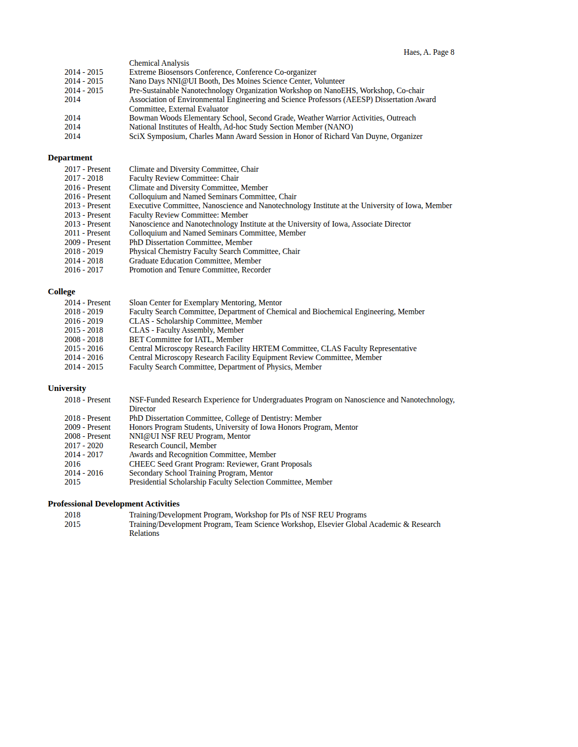Haes, A. Page 8
| | Chemical Analysis |
| 2014 - 2015 | Extreme Biosensors Conference, Conference Co-organizer |
| 2014 - 2015 | Nano Days NNI@UI Booth, Des Moines Science Center, Volunteer |
| 2014 - 2015 | Pre-Sustainable Nanotechnology Organization Workshop on NanoEHS, Workshop, Co-chair |
| 2014 | Association of Environmental Engineering and Science Professors (AEESP) Dissertation Award Committee, External Evaluator |
| 2014 | Bowman Woods Elementary School, Second Grade, Weather Warrior Activities, Outreach |
| 2014 | National Institutes of Health, Ad-hoc Study Section Member (NANO) |
| 2014 | SciX Symposium, Charles Mann Award Session in Honor of Richard Van Duyne, Organizer |
Department
| 2017 - Present | Climate and Diversity Committee, Chair |
| 2017 - 2018 | Faculty Review Committee: Chair |
| 2016 - Present | Climate and Diversity Committee, Member |
| 2016 - Present | Colloquium and Named Seminars Committee, Chair |
| 2013 - Present | Executive Committee, Nanoscience and Nanotechnology Institute at the University of Iowa, Member |
| 2013 - Present | Faculty Review Committee: Member |
| 2013 - Present | Nanoscience and Nanotechnology Institute at the University of Iowa, Associate Director |
| 2011 - Present | Colloquium and Named Seminars Committee, Member |
| 2009 - Present | PhD Dissertation Committee, Member |
| 2018 - 2019 | Physical Chemistry Faculty Search Committee, Chair |
| 2014 - 2018 | Graduate Education Committee, Member |
| 2016 - 2017 | Promotion and Tenure Committee, Recorder |
College
| 2014 - Present | Sloan Center for Exemplary Mentoring, Mentor |
| 2018 - 2019 | Faculty Search Committee, Department of Chemical and Biochemical Engineering, Member |
| 2016 - 2019 | CLAS - Scholarship Committee, Member |
| 2015 - 2018 | CLAS - Faculty Assembly, Member |
| 2008 - 2018 | BET Committee for IATL, Member |
| 2015 - 2016 | Central Microscopy Research Facility HRTEM Committee, CLAS Faculty Representative |
| 2014 - 2016 | Central Microscopy Research Facility Equipment Review Committee, Member |
| 2014 - 2015 | Faculty Search Committee, Department of Physics, Member |
University
| 2018 - Present | NSF-Funded Research Experience for Undergraduates Program on Nanoscience and Nanotechnology, Director |
| 2018 - Present | PhD Dissertation Committee, College of Dentistry: Member |
| 2009 - Present | Honors Program Students, University of Iowa Honors Program, Mentor |
| 2008 - Present | NNI@UI NSF REU Program, Mentor |
| 2017 - 2020 | Research Council, Member |
| 2014 - 2017 | Awards and Recognition Committee, Member |
| 2016 | CHEEC Seed Grant Program: Reviewer, Grant Proposals |
| 2014 - 2016 | Secondary School Training Program, Mentor |
| 2015 | Presidential Scholarship Faculty Selection Committee, Member |
Professional Development Activities
| 2018 | Training/Development Program, Workshop for PIs of NSF REU Programs |
| 2015 | Training/Development Program, Team Science Workshop, Elsevier Global Academic & Research Relations |